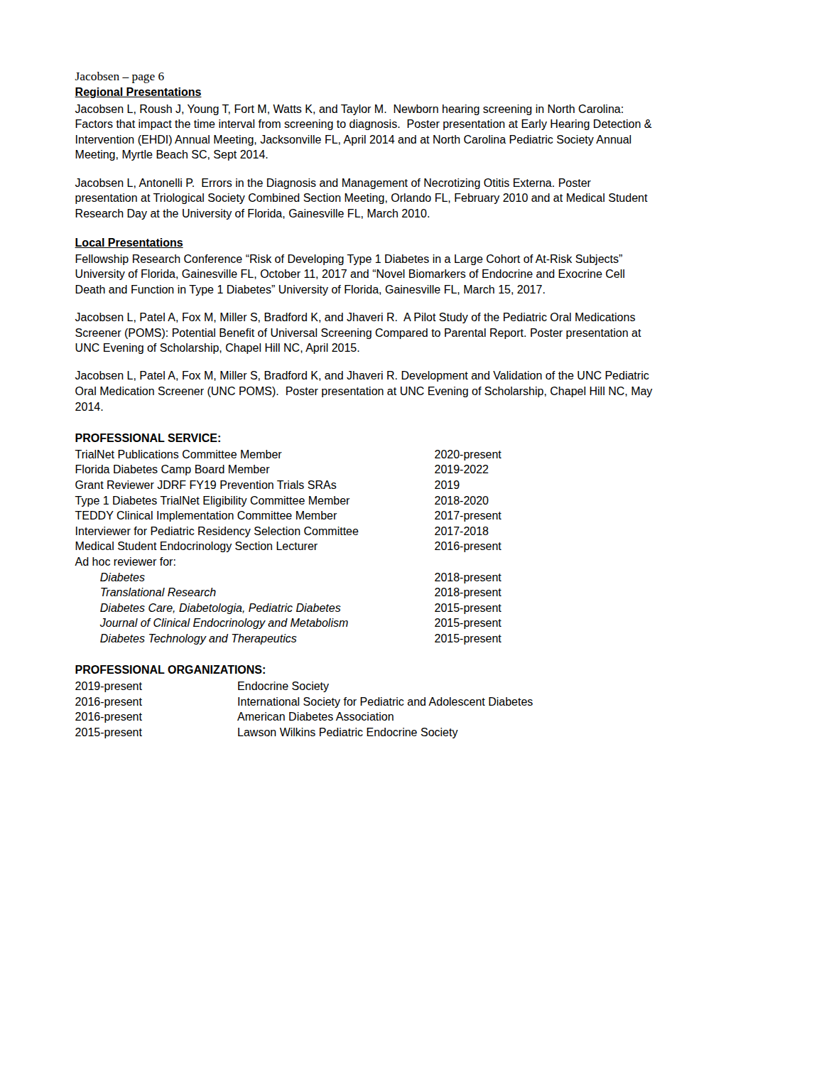Jacobsen – page 6
Regional Presentations
Jacobsen L, Roush J, Young T, Fort M, Watts K, and Taylor M. Newborn hearing screening in North Carolina: Factors that impact the time interval from screening to diagnosis. Poster presentation at Early Hearing Detection & Intervention (EHDI) Annual Meeting, Jacksonville FL, April 2014 and at North Carolina Pediatric Society Annual Meeting, Myrtle Beach SC, Sept 2014.
Jacobsen L, Antonelli P. Errors in the Diagnosis and Management of Necrotizing Otitis Externa. Poster presentation at Triological Society Combined Section Meeting, Orlando FL, February 2010 and at Medical Student Research Day at the University of Florida, Gainesville FL, March 2010.
Local Presentations
Fellowship Research Conference “Risk of Developing Type 1 Diabetes in a Large Cohort of At-Risk Subjects” University of Florida, Gainesville FL, October 11, 2017 and “Novel Biomarkers of Endocrine and Exocrine Cell Death and Function in Type 1 Diabetes” University of Florida, Gainesville FL, March 15, 2017.
Jacobsen L, Patel A, Fox M, Miller S, Bradford K, and Jhaveri R. A Pilot Study of the Pediatric Oral Medications Screener (POMS): Potential Benefit of Universal Screening Compared to Parental Report. Poster presentation at UNC Evening of Scholarship, Chapel Hill NC, April 2015.
Jacobsen L, Patel A, Fox M, Miller S, Bradford K, and Jhaveri R. Development and Validation of the UNC Pediatric Oral Medication Screener (UNC POMS). Poster presentation at UNC Evening of Scholarship, Chapel Hill NC, May 2014.
PROFESSIONAL SERVICE:
| TrialNet Publications Committee Member | 2020-present |
| Florida Diabetes Camp Board Member | 2019-2022 |
| Grant Reviewer JDRF FY19 Prevention Trials SRAs | 2019 |
| Type 1 Diabetes TrialNet Eligibility Committee Member | 2018-2020 |
| TEDDY Clinical Implementation Committee Member | 2017-present |
| Interviewer for Pediatric Residency Selection Committee | 2017-2018 |
| Medical Student Endocrinology Section Lecturer | 2016-present |
| Ad hoc reviewer for: | |
| Diabetes | 2018-present |
| Translational Research | 2018-present |
| Diabetes Care, Diabetologia, Pediatric Diabetes | 2015-present |
| Journal of Clinical Endocrinology and Metabolism | 2015-present |
| Diabetes Technology and Therapeutics | 2015-present |
PROFESSIONAL ORGANIZATIONS:
| 2019-present | Endocrine Society |
| 2016-present | International Society for Pediatric and Adolescent Diabetes |
| 2016-present | American Diabetes Association |
| 2015-present | Lawson Wilkins Pediatric Endocrine Society |